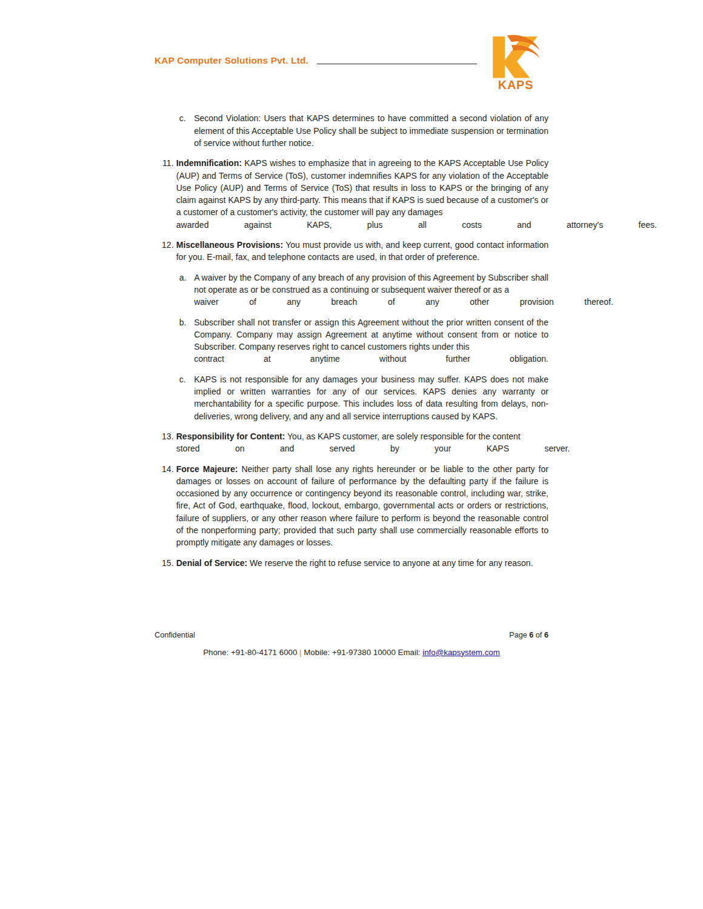KAP Computer Solutions Pvt. Ltd.
KAPS
c. Second Violation: Users that KAPS determines to have committed a second violation of any element of this Acceptable Use Policy shall be subject to immediate suspension or termination of service without further notice.
11. Indemnification: KAPS wishes to emphasize that in agreeing to the KAPS Acceptable Use Policy (AUP) and Terms of Service (ToS), customer indemnifies KAPS for any violation of the Acceptable Use Policy (AUP) and Terms of Service (ToS) that results in loss to KAPS or the bringing of any claim against KAPS by any third-party. This means that if KAPS is sued because of a customer's or a customer of a customer's activity, the customer will pay any damages awarded against KAPS, plus all costs and attorney's fees.
12. Miscellaneous Provisions: You must provide us with, and keep current, good contact information for you. E-mail, fax, and telephone contacts are used, in that order of preference.
a. A waiver by the Company of any breach of any provision of this Agreement by Subscriber shall not operate as or be construed as a continuing or subsequent waiver thereof or as a waiver of any breach of any other provision thereof.
b. Subscriber shall not transfer or assign this Agreement without the prior written consent of the Company. Company may assign Agreement at anytime without consent from or notice to Subscriber. Company reserves right to cancel customers rights under this contract at anytime without further obligation.
c. KAPS is not responsible for any damages your business may suffer. KAPS does not make implied or written warranties for any of our services. KAPS denies any warranty or merchantability for a specific purpose. This includes loss of data resulting from delays, non-deliveries, wrong delivery, and any and all service interruptions caused by KAPS.
13. Responsibility for Content: You, as KAPS customer, are solely responsible for the content stored on and served by your KAPS server.
14. Force Majeure: Neither party shall lose any rights hereunder or be liable to the other party for damages or losses on account of failure of performance by the defaulting party if the failure is occasioned by any occurrence or contingency beyond its reasonable control, including war, strike, fire, Act of God, earthquake, flood, lockout, embargo, governmental acts or orders or restrictions, failure of suppliers, or any other reason where failure to perform is beyond the reasonable control of the nonperforming party; provided that such party shall use commercially reasonable efforts to promptly mitigate any damages or losses.
15. Denial of Service: We reserve the right to refuse service to anyone at any time for any reason.
Confidential
Page 6 of 6
Phone: +91-80-4171 6000 | Mobile: +91-97380 10000 Email: info@kapsystem.com